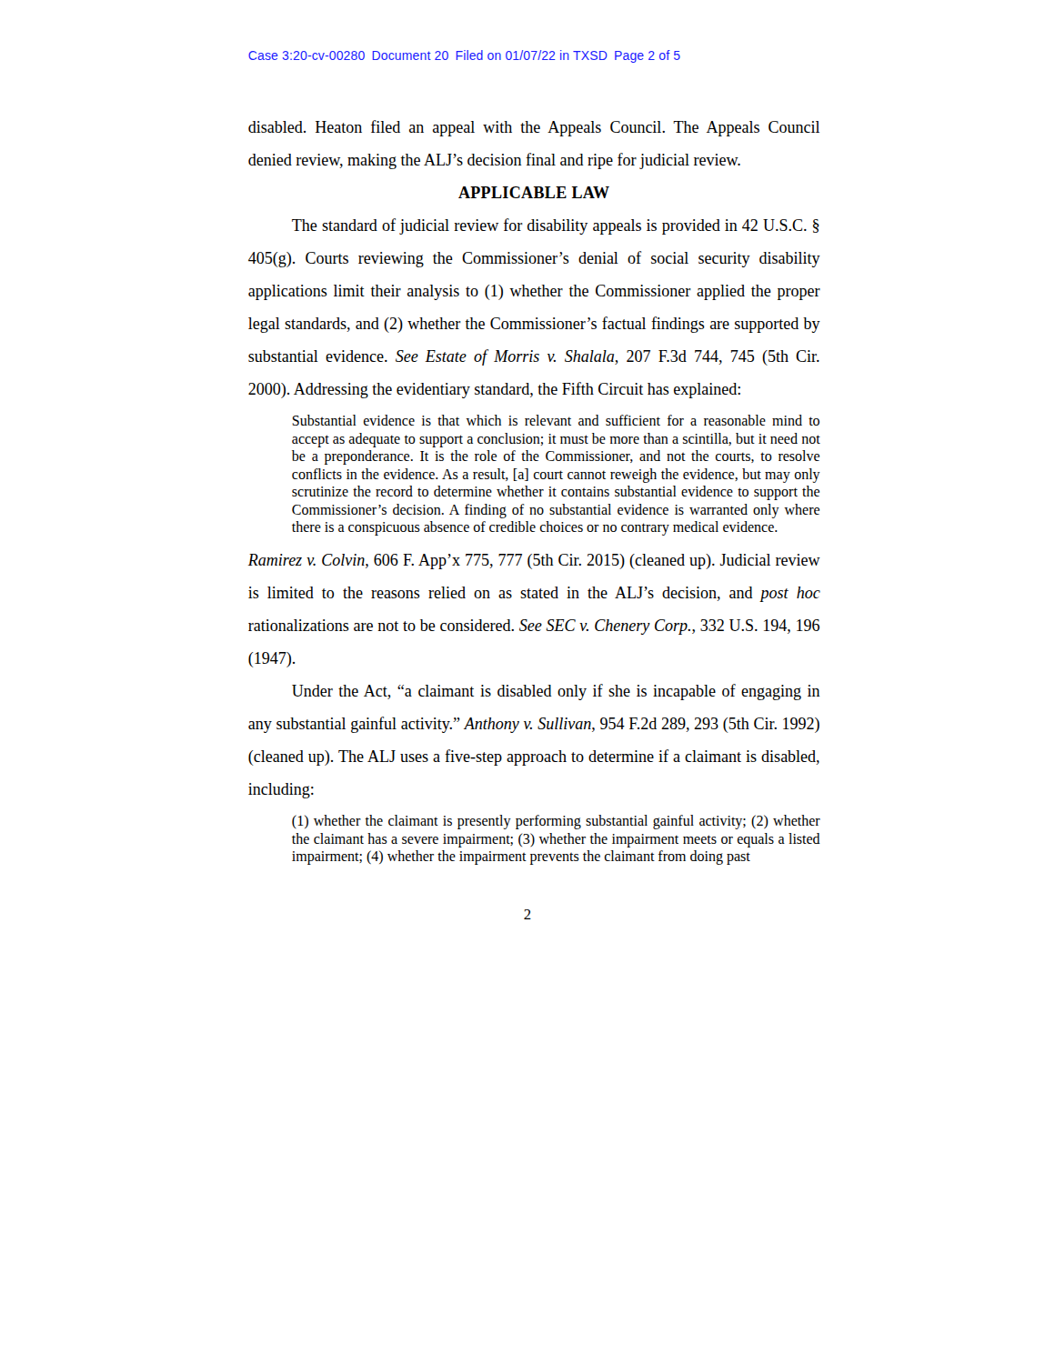Case 3:20-cv-00280 Document 20 Filed on 01/07/22 in TXSD Page 2 of 5
disabled. Heaton filed an appeal with the Appeals Council. The Appeals Council denied review, making the ALJ’s decision final and ripe for judicial review.
APPLICABLE LAW
The standard of judicial review for disability appeals is provided in 42 U.S.C. § 405(g). Courts reviewing the Commissioner’s denial of social security disability applications limit their analysis to (1) whether the Commissioner applied the proper legal standards, and (2) whether the Commissioner’s factual findings are supported by substantial evidence. See Estate of Morris v. Shalala, 207 F.3d 744, 745 (5th Cir. 2000). Addressing the evidentiary standard, the Fifth Circuit has explained:
Substantial evidence is that which is relevant and sufficient for a reasonable mind to accept as adequate to support a conclusion; it must be more than a scintilla, but it need not be a preponderance. It is the role of the Commissioner, and not the courts, to resolve conflicts in the evidence. As a result, [a] court cannot reweigh the evidence, but may only scrutinize the record to determine whether it contains substantial evidence to support the Commissioner’s decision. A finding of no substantial evidence is warranted only where there is a conspicuous absence of credible choices or no contrary medical evidence.
Ramirez v. Colvin, 606 F. App’x 775, 777 (5th Cir. 2015) (cleaned up). Judicial review is limited to the reasons relied on as stated in the ALJ’s decision, and post hoc rationalizations are not to be considered. See SEC v. Chenery Corp., 332 U.S. 194, 196 (1947).
Under the Act, “a claimant is disabled only if she is incapable of engaging in any substantial gainful activity.” Anthony v. Sullivan, 954 F.2d 289, 293 (5th Cir. 1992) (cleaned up). The ALJ uses a five-step approach to determine if a claimant is disabled, including:
(1) whether the claimant is presently performing substantial gainful activity; (2) whether the claimant has a severe impairment; (3) whether the impairment meets or equals a listed impairment; (4) whether the impairment prevents the claimant from doing past
2